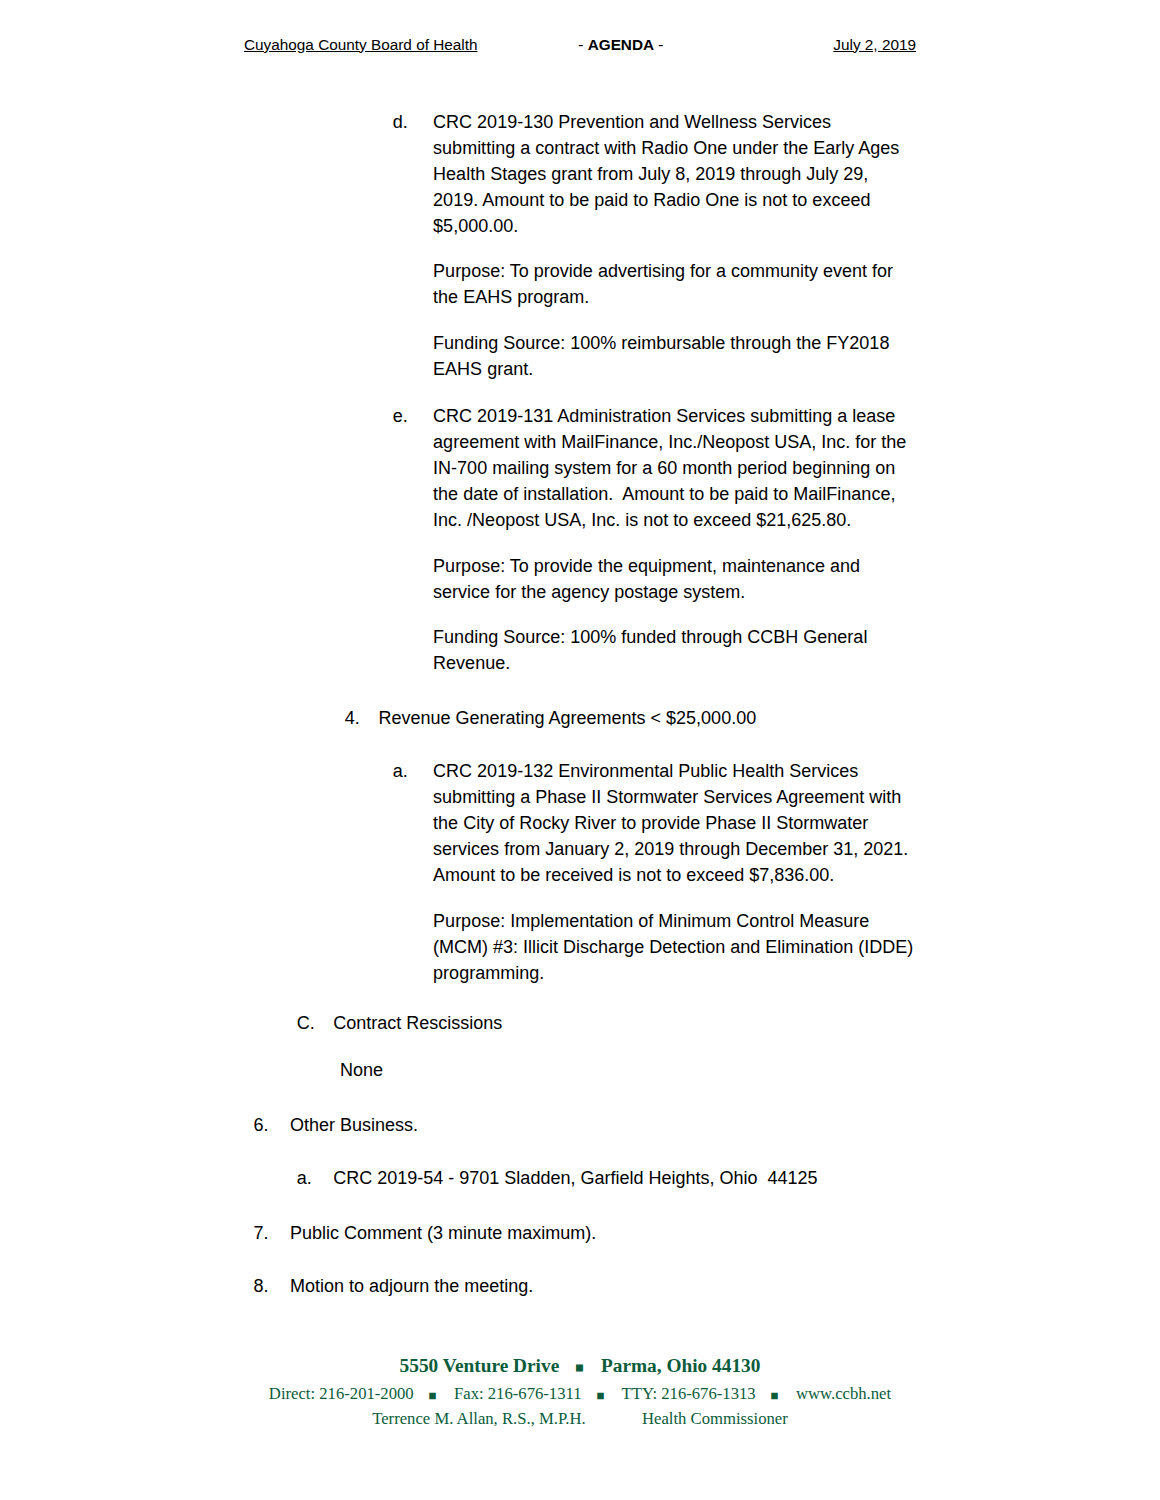Cuyahoga County Board of Health - AGENDA - July 2, 2019
d.
CRC 2019-130 Prevention and Wellness Services submitting a contract with Radio One under the Early Ages Health Stages grant from July 8, 2019 through July 29, 2019. Amount to be paid to Radio One is not to exceed $5,000.00.
Purpose: To provide advertising for a community event for the EAHS program.
Funding Source: 100% reimbursable through the FY2018 EAHS grant.
e.
CRC 2019-131 Administration Services submitting a lease agreement with MailFinance, Inc./Neopost USA, Inc. for the IN-700 mailing system for a 60 month period beginning on the date of installation. Amount to be paid to MailFinance, Inc. /Neopost USA, Inc. is not to exceed $21,625.80.
Purpose: To provide the equipment, maintenance and service for the agency postage system.
Funding Source: 100% funded through CCBH General Revenue.
4. Revenue Generating Agreements < $25,000.00
a.
CRC 2019-132 Environmental Public Health Services submitting a Phase II Stormwater Services Agreement with the City of Rocky River to provide Phase II Stormwater services from January 2, 2019 through December 31, 2021. Amount to be received is not to exceed $7,836.00.
Purpose: Implementation of Minimum Control Measure (MCM) #3: Illicit Discharge Detection and Elimination (IDDE) programming.
C. Contract Rescissions
None
6. Other Business.
a. CRC 2019-54 - 9701 Sladden, Garfield Heights, Ohio 44125
7. Public Comment (3 minute maximum).
8. Motion to adjourn the meeting.
5550 Venture Drive ◆ Parma, Ohio 44130
Direct: 216-201-2000 ◆ Fax: 216-676-1311 ◆ TTY: 216-676-1313 ◆ www.ccbh.net
Terrence M. Allan, R.S., M.P.H. Health Commissioner